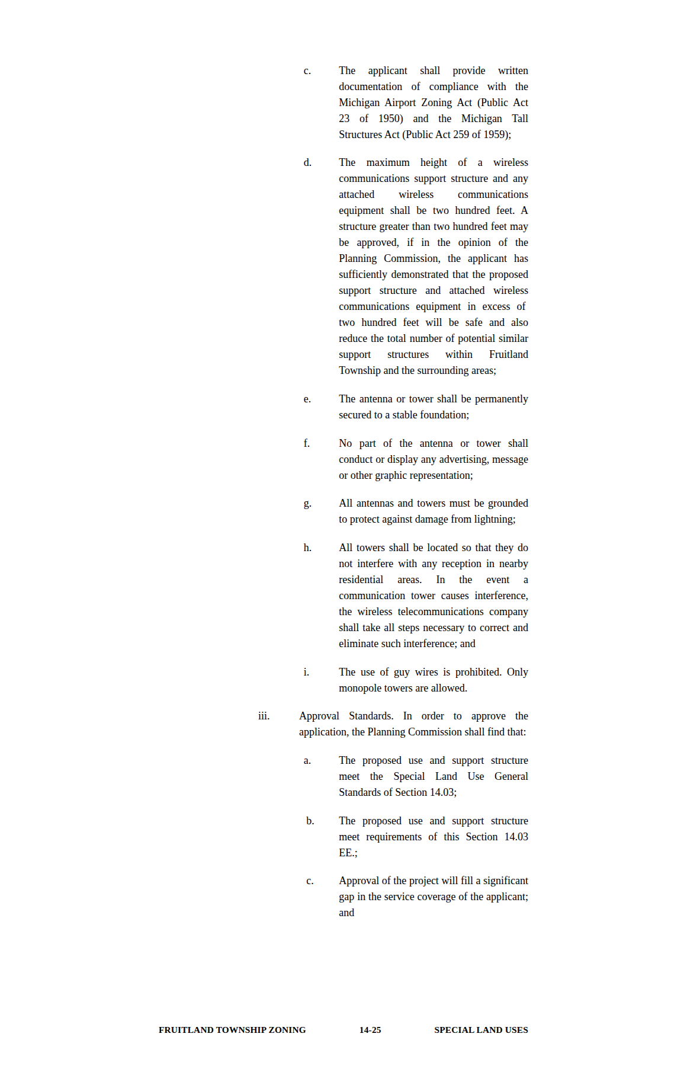c.
The applicant shall provide written documentation of compliance with the Michigan Airport Zoning Act (Public Act 23 of 1950) and the Michigan Tall Structures Act (Public Act 259 of 1959);
d.
The maximum height of a wireless communications support structure and any attached wireless communications equipment shall be two hundred feet. A structure greater than two hundred feet may be approved, if in the opinion of the Planning Commission, the applicant has sufficiently demonstrated that the proposed support structure and attached wireless communications equipment in excess of two hundred feet will be safe and also reduce the total number of potential similar support structures within Fruitland Township and the surrounding areas;
e.
The antenna or tower shall be permanently secured to a stable foundation;
f.
No part of the antenna or tower shall conduct or display any advertising, message or other graphic representation;
g.
All antennas and towers must be grounded to protect against damage from lightning;
h.
All towers shall be located so that they do not interfere with any reception in nearby residential areas. In the event a communication tower causes interference, the wireless telecommunications company shall take all steps necessary to correct and eliminate such interference; and
i.
The use of guy wires is prohibited. Only monopole towers are allowed.
iii.
Approval Standards. In order to approve the application, the Planning Commission shall find that:
a.
The proposed use and support structure meet the Special Land Use General Standards of Section 14.03;
b.
The proposed use and support structure meet requirements of this Section 14.03 EE.;
c.
Approval of the project will fill a significant gap in the service coverage of the applicant; and
FRUITLAND TOWNSHIP ZONING
14-25
SPECIAL LAND USES